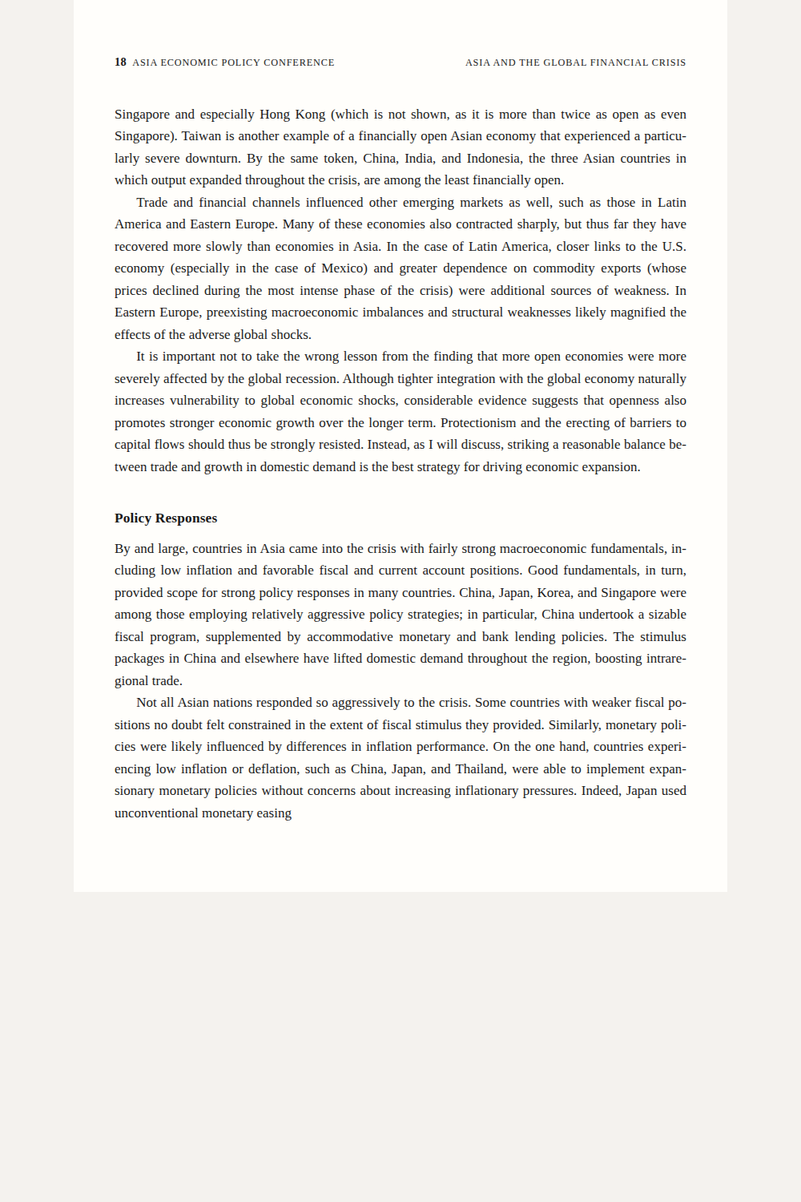18 Asia Economic Policy Conference
Asia and the Global Financial Crisis
Singapore and especially Hong Kong (which is not shown, as it is more than twice as open as even Singapore). Taiwan is another example of a financially open Asian economy that experienced a particularly severe downturn. By the same token, China, India, and Indonesia, the three Asian countries in which output expanded throughout the crisis, are among the least financially open.
Trade and financial channels influenced other emerging markets as well, such as those in Latin America and Eastern Europe. Many of these economies also contracted sharply, but thus far they have recovered more slowly than economies in Asia. In the case of Latin America, closer links to the U.S. economy (especially in the case of Mexico) and greater dependence on commodity exports (whose prices declined during the most intense phase of the crisis) were additional sources of weakness. In Eastern Europe, preexisting macroeconomic imbalances and structural weaknesses likely magnified the effects of the adverse global shocks.
It is important not to take the wrong lesson from the finding that more open economies were more severely affected by the global recession. Although tighter integration with the global economy naturally increases vulnerability to global economic shocks, considerable evidence suggests that openness also promotes stronger economic growth over the longer term. Protectionism and the erecting of barriers to capital flows should thus be strongly resisted. Instead, as I will discuss, striking a reasonable balance between trade and growth in domestic demand is the best strategy for driving economic expansion.
Policy Responses
By and large, countries in Asia came into the crisis with fairly strong macroeconomic fundamentals, including low inflation and favorable fiscal and current account positions. Good fundamentals, in turn, provided scope for strong policy responses in many countries. China, Japan, Korea, and Singapore were among those employing relatively aggressive policy strategies; in particular, China undertook a sizable fiscal program, supplemented by accommodative monetary and bank lending policies. The stimulus packages in China and elsewhere have lifted domestic demand throughout the region, boosting intraregional trade.
Not all Asian nations responded so aggressively to the crisis. Some countries with weaker fiscal positions no doubt felt constrained in the extent of fiscal stimulus they provided. Similarly, monetary policies were likely influenced by differences in inflation performance. On the one hand, countries experiencing low inflation or deflation, such as China, Japan, and Thailand, were able to implement expansionary monetary policies without concerns about increasing inflationary pressures. Indeed, Japan used unconventional monetary easing